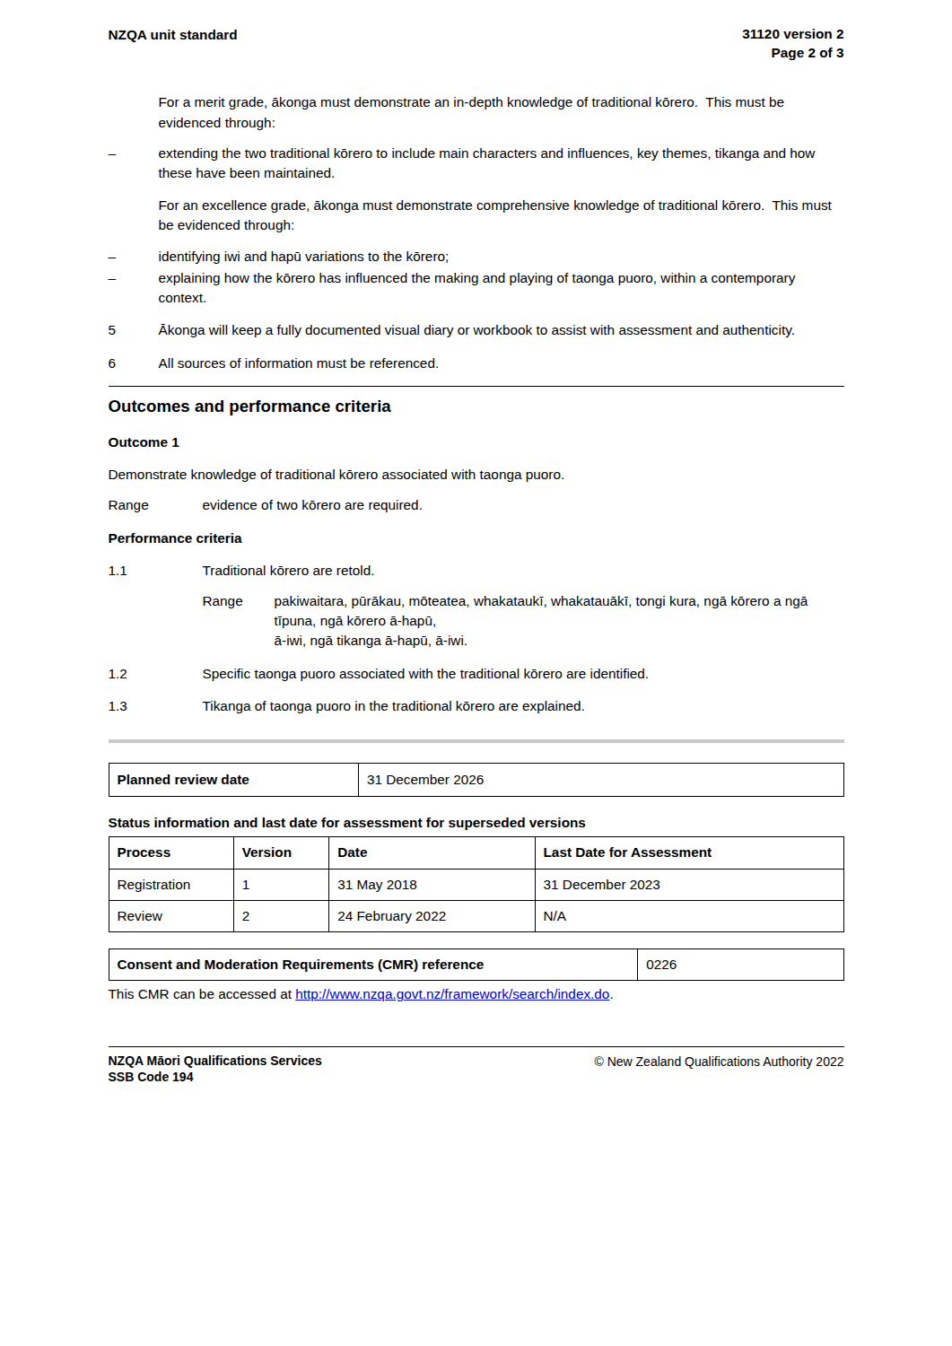NZQA unit standard
31120 version 2
Page 2 of 3
For a merit grade, ākonga must demonstrate an in-depth knowledge of traditional kōrero. This must be evidenced through:
–
extending the two traditional kōrero to include main characters and influences, key themes, tikanga and how these have been maintained.
For an excellence grade, ākonga must demonstrate comprehensive knowledge of traditional kōrero. This must be evidenced through:
–
identifying iwi and hapū variations to the kōrero;
–
explaining how the kōrero has influenced the making and playing of taonga puoro, within a contemporary context.
5
Ākonga will keep a fully documented visual diary or workbook to assist with assessment and authenticity.
6
All sources of information must be referenced.
Outcomes and performance criteria
Outcome 1
Demonstrate knowledge of traditional kōrero associated with taonga puoro.
Range
evidence of two kōrero are required.
Performance criteria
1.1
Traditional kōrero are retold.
Range
pakiwaitara, pūrākau, mōteatea, whakataukī, whakatauākī, tongi kura, ngā kōrero a ngā tīpuna, ngā kōrero ā-hapū,
ā-iwi, ngā tikanga ā-hapū, ā-iwi.
1.2
Specific taonga puoro associated with the traditional kōrero are identified.
1.3
Tikanga of taonga puoro in the traditional kōrero are explained.
| Planned review date | 31 December 2026 |
Status information and last date for assessment for superseded versions
| Process | Version | Date | Last Date for Assessment |
| --- | --- | --- | --- |
| Registration | 1 | 31 May 2018 | 31 December 2023 |
| Review | 2 | 24 February 2022 | N/A |
| Consent and Moderation Requirements (CMR) reference | 0226 |
This CMR can be accessed at http://www.nzqa.govt.nz/framework/search/index.do.
NZQA Māori Qualifications Services
SSB Code 194
© New Zealand Qualifications Authority 2022